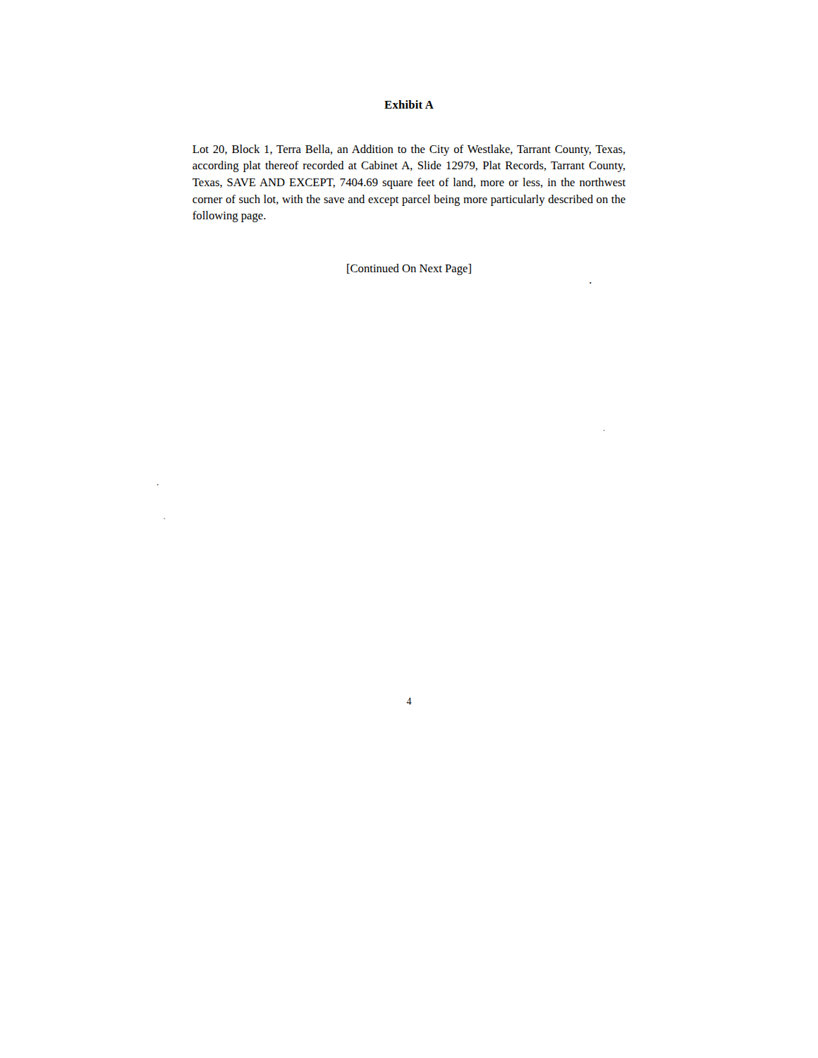Exhibit A
Lot 20, Block 1, Terra Bella, an Addition to the City of Westlake, Tarrant County, Texas, according plat thereof recorded at Cabinet A, Slide 12979, Plat Records, Tarrant County, Texas, SAVE AND EXCEPT, 7404.69 square feet of land, more or less, in the northwest corner of such lot, with the save and except parcel being more particularly described on the following page.
[Continued On Next Page]
. . . .
4